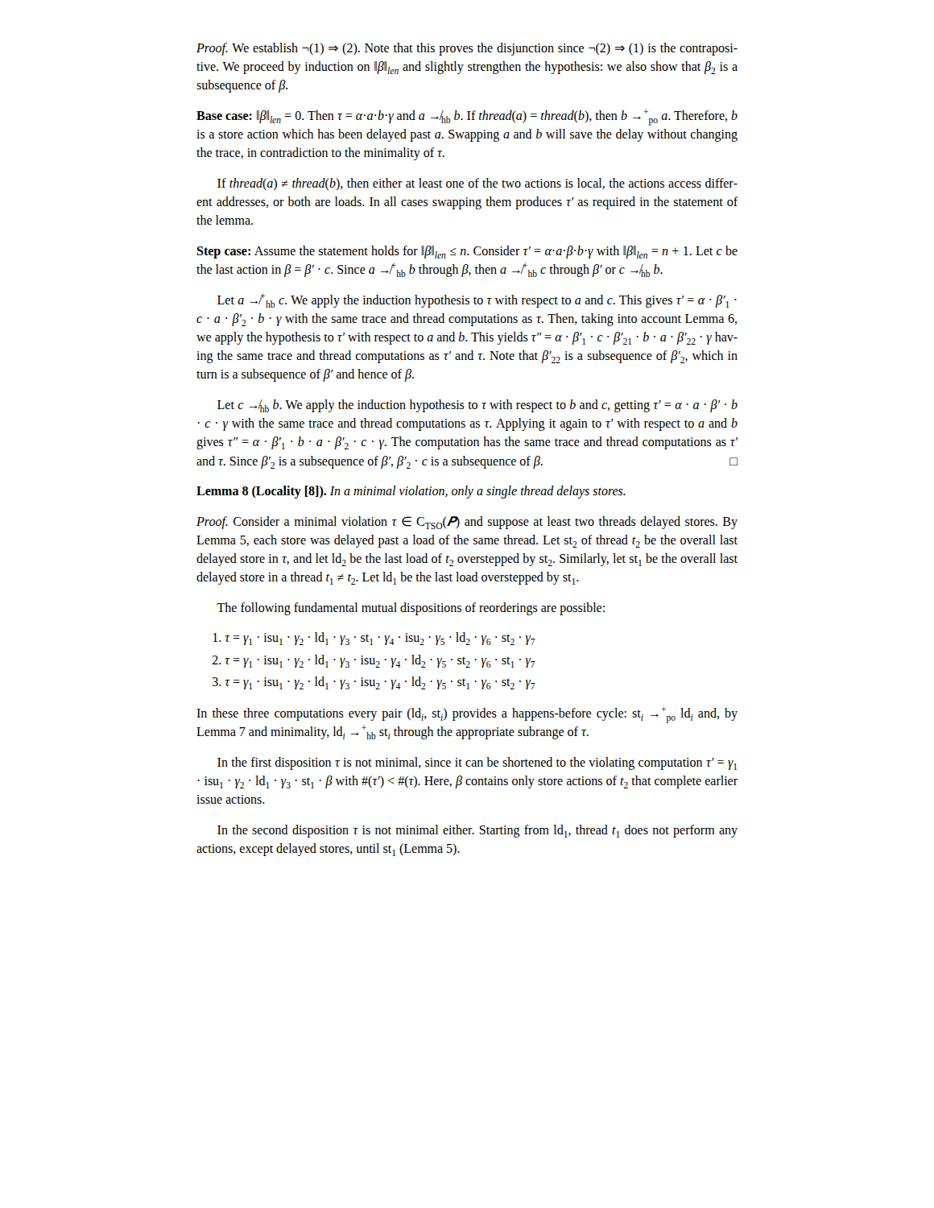Proof. We establish ¬(1) ⇒ (2). Note that this proves the disjunction since ¬(2) ⇒ (1) is the contrapositive. We proceed by induction on ‖β‖len and slightly strengthen the hypothesis: we also show that β2 is a subsequence of β.
Base case: ‖β‖len = 0. Then τ = α·a·b·γ and a ↛hb b. If thread(a) = thread(b), then b →+po a. Therefore, b is a store action which has been delayed past a. Swapping a and b will save the delay without changing the trace, in contradiction to the minimality of τ.
If thread(a) ≠ thread(b), then either at least one of the two actions is local, the actions access different addresses, or both are loads. In all cases swapping them produces τ′ as required in the statement of the lemma.
Step case: Assume the statement holds for ‖β‖len ≤ n. Consider τ′ = α·a·β·b·γ with ‖β‖len = n + 1. Let c be the last action in β = β′ · c. Since a ↛+hb b through β, then a ↛+hb c through β′ or c ↛hb b.
Let a ↛+hb c. We apply the induction hypothesis to τ with respect to a and c. This gives τ′ = α · β′1 · c · a · β′2 · b · γ with the same trace and thread computations as τ. Then, taking into account Lemma 6, we apply the hypothesis to τ′ with respect to a and b. This yields τ″ = α · β′1 · c · β′21 · b · a · β′22 · γ having the same trace and thread computations as τ′ and τ. Note that β′22 is a subsequence of β′2, which in turn is a subsequence of β′ and hence of β.
Let c ↛hb b. We apply the induction hypothesis to τ with respect to b and c, getting τ′ = α · a · β′ · b · c · γ with the same trace and thread computations as τ. Applying it again to τ′ with respect to a and b gives τ″ = α · β′1 · b · a · β′2 · c · γ. The computation has the same trace and thread computations as τ′ and τ. Since β′2 is a subsequence of β′, β′2 · c is a subsequence of β. □
Lemma 8 (Locality [8]). In a minimal violation, only a single thread delays stores.
Proof. Consider a minimal violation τ ∈ CTSO(𝑷) and suppose at least two threads delayed stores. By Lemma 5, each store was delayed past a load of the same thread. Let st2 of thread t2 be the overall last delayed store in τ, and let ld2 be the last load of t2 overstepped by st2. Similarly, let st1 be the overall last delayed store in a thread t1 ≠ t2. Let ld1 be the last load overstepped by st1.
The following fundamental mutual dispositions of reorderings are possible:
τ = γ1 · isu1 · γ2 · ld1 · γ3 · st1 · γ4 · isu2 · γ5 · ld2 · γ6 · st2 · γ7
τ = γ1 · isu1 · γ2 · ld1 · γ3 · isu2 · γ4 · ld2 · γ5 · st2 · γ6 · st1 · γ7
τ = γ1 · isu1 · γ2 · ld1 · γ3 · isu2 · γ4 · ld2 · γ5 · st1 · γ6 · st2 · γ7
In these three computations every pair (ldi, sti) provides a happens-before cycle: sti →+po ldi and, by Lemma 7 and minimality, ldi →+hb sti through the appropriate subrange of τ.
In the first disposition τ is not minimal, since it can be shortened to the violating computation τ′ = γ1 · isu1 · γ2 · ld1 · γ3 · st1 · β with #(τ′) < #(τ). Here, β contains only store actions of t2 that complete earlier issue actions.
In the second disposition τ is not minimal either. Starting from ld1, thread t1 does not perform any actions, except delayed stores, until st1 (Lemma 5).